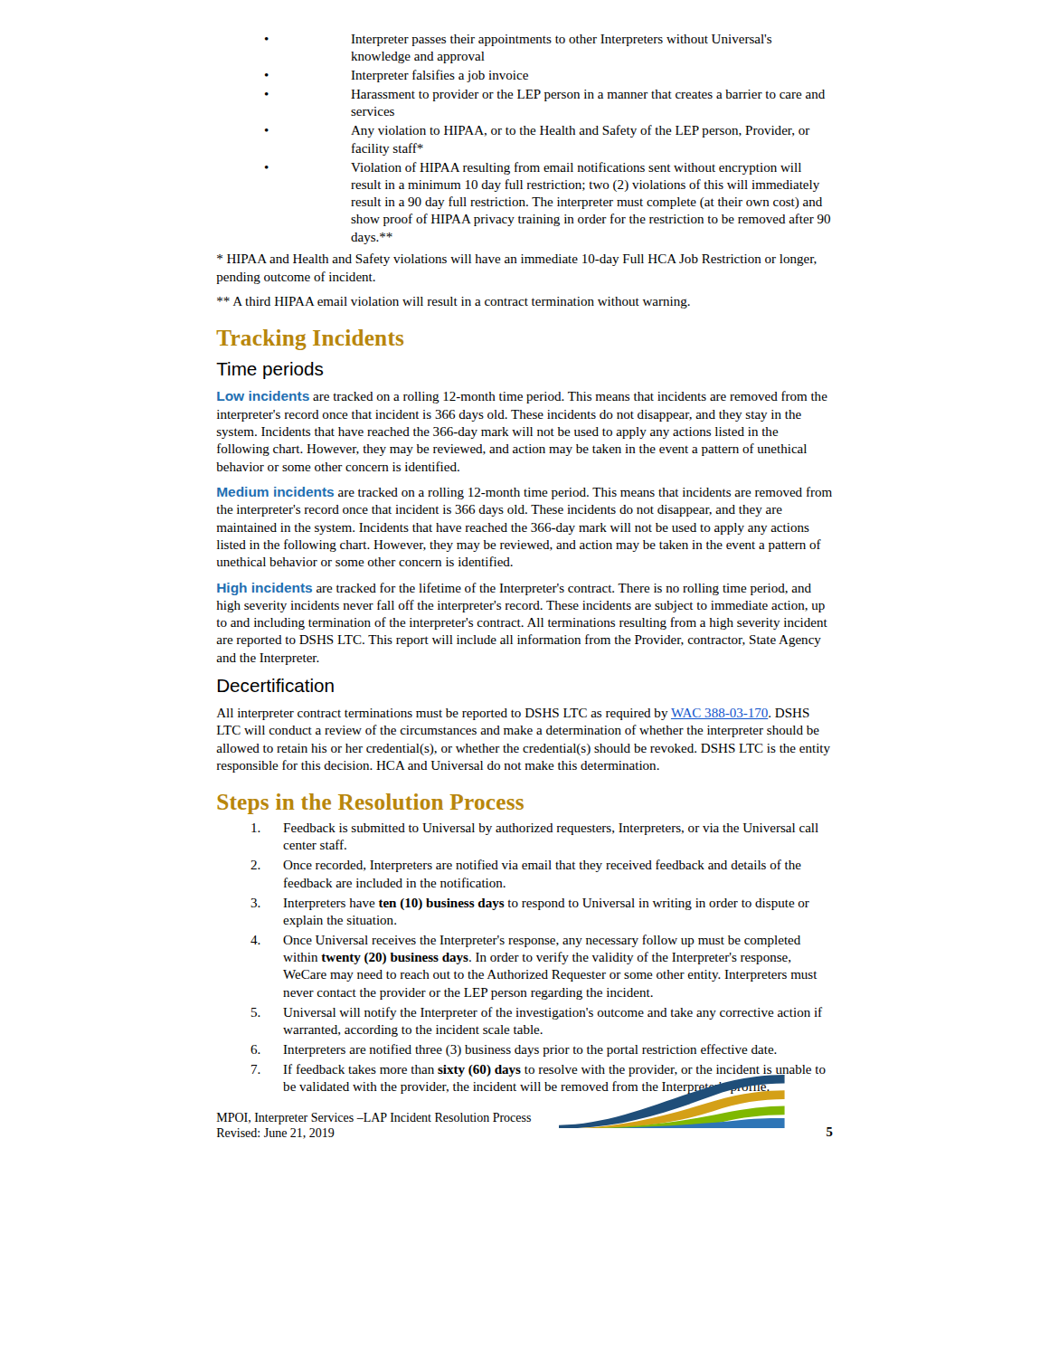Interpreter passes their appointments to other Interpreters without Universal's knowledge and approval
Interpreter falsifies a job invoice
Harassment to provider or the LEP person in a manner that creates a barrier to care and services
Any violation to HIPAA, or to the Health and Safety of the LEP person, Provider, or facility staff*
Violation of HIPAA resulting from email notifications sent without encryption will result in a minimum 10 day full restriction; two (2) violations of this will immediately result in a 90 day full restriction. The interpreter must complete (at their own cost) and show proof of HIPAA privacy training in order for the restriction to be removed after 90 days.**
* HIPAA and Health and Safety violations will have an immediate 10-day Full HCA Job Restriction or longer, pending outcome of incident.
** A third HIPAA email violation will result in a contract termination without warning.
Tracking Incidents
Time periods
Low incidents are tracked on a rolling 12-month time period. This means that incidents are removed from the interpreter's record once that incident is 366 days old. These incidents do not disappear, and they stay in the system. Incidents that have reached the 366-day mark will not be used to apply any actions listed in the following chart. However, they may be reviewed, and action may be taken in the event a pattern of unethical behavior or some other concern is identified.
Medium incidents are tracked on a rolling 12-month time period. This means that incidents are removed from the interpreter's record once that incident is 366 days old. These incidents do not disappear, and they are maintained in the system. Incidents that have reached the 366-day mark will not be used to apply any actions listed in the following chart. However, they may be reviewed, and action may be taken in the event a pattern of unethical behavior or some other concern is identified.
High incidents are tracked for the lifetime of the Interpreter's contract. There is no rolling time period, and high severity incidents never fall off the interpreter's record. These incidents are subject to immediate action, up to and including termination of the interpreter's contract. All terminations resulting from a high severity incident are reported to DSHS LTC. This report will include all information from the Provider, contractor, State Agency and the Interpreter.
Decertification
All interpreter contract terminations must be reported to DSHS LTC as required by WAC 388-03-170. DSHS LTC will conduct a review of the circumstances and make a determination of whether the interpreter should be allowed to retain his or her credential(s), or whether the credential(s) should be revoked. DSHS LTC is the entity responsible for this decision. HCA and Universal do not make this determination.
Steps in the Resolution Process
Feedback is submitted to Universal by authorized requesters, Interpreters, or via the Universal call center staff.
Once recorded, Interpreters are notified via email that they received feedback and details of the feedback are included in the notification.
Interpreters have ten (10) business days to respond to Universal in writing in order to dispute or explain the situation.
Once Universal receives the Interpreter's response, any necessary follow up must be completed within twenty (20) business days. In order to verify the validity of the Interpreter's response, WeCare may need to reach out to the Authorized Requester or some other entity. Interpreters must never contact the provider or the LEP person regarding the incident.
Universal will notify the Interpreter of the investigation's outcome and take any corrective action if warranted, according to the incident scale table.
Interpreters are notified three (3) business days prior to the portal restriction effective date.
If feedback takes more than sixty (60) days to resolve with the provider, or the incident is unable to be validated with the provider, the incident will be removed from the Interpreter's profile.
MPOI, Interpreter Services –LAP Incident Resolution Process
Revised: June 21, 2019 5